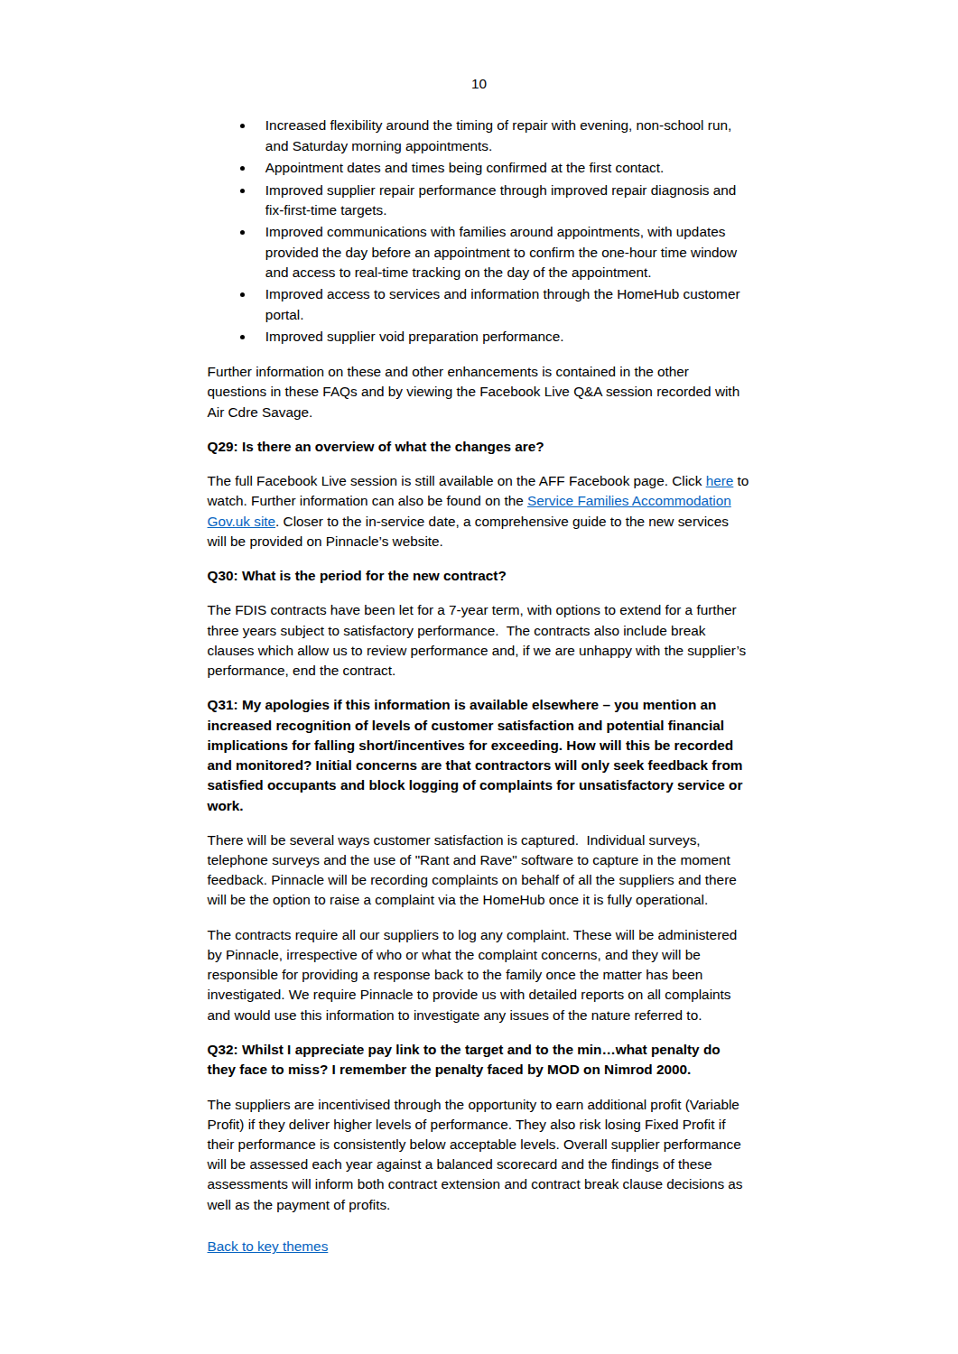10
Increased flexibility around the timing of repair with evening, non-school run, and Saturday morning appointments.
Appointment dates and times being confirmed at the first contact.
Improved supplier repair performance through improved repair diagnosis and fix-first-time targets.
Improved communications with families around appointments, with updates provided the day before an appointment to confirm the one-hour time window and access to real-time tracking on the day of the appointment.
Improved access to services and information through the HomeHub customer portal.
Improved supplier void preparation performance.
Further information on these and other enhancements is contained in the other questions in these FAQs and by viewing the Facebook Live Q&A session recorded with Air Cdre Savage.
Q29: Is there an overview of what the changes are?
The full Facebook Live session is still available on the AFF Facebook page. Click here to watch. Further information can also be found on the Service Families Accommodation Gov.uk site. Closer to the in-service date, a comprehensive guide to the new services will be provided on Pinnacle’s website.
Q30: What is the period for the new contract?
The FDIS contracts have been let for a 7-year term, with options to extend for a further three years subject to satisfactory performance. The contracts also include break clauses which allow us to review performance and, if we are unhappy with the supplier’s performance, end the contract.
Q31: My apologies if this information is available elsewhere – you mention an increased recognition of levels of customer satisfaction and potential financial implications for falling short/incentives for exceeding. How will this be recorded and monitored? Initial concerns are that contractors will only seek feedback from satisfied occupants and block logging of complaints for unsatisfactory service or work.
There will be several ways customer satisfaction is captured. Individual surveys, telephone surveys and the use of "Rant and Rave" software to capture in the moment feedback. Pinnacle will be recording complaints on behalf of all the suppliers and there will be the option to raise a complaint via the HomeHub once it is fully operational.
The contracts require all our suppliers to log any complaint. These will be administered by Pinnacle, irrespective of who or what the complaint concerns, and they will be responsible for providing a response back to the family once the matter has been investigated. We require Pinnacle to provide us with detailed reports on all complaints and would use this information to investigate any issues of the nature referred to.
Q32: Whilst I appreciate pay link to the target and to the min…what penalty do they face to miss? I remember the penalty faced by MOD on Nimrod 2000.
The suppliers are incentivised through the opportunity to earn additional profit (Variable Profit) if they deliver higher levels of performance. They also risk losing Fixed Profit if their performance is consistently below acceptable levels. Overall supplier performance will be assessed each year against a balanced scorecard and the findings of these assessments will inform both contract extension and contract break clause decisions as well as the payment of profits.
Back to key themes